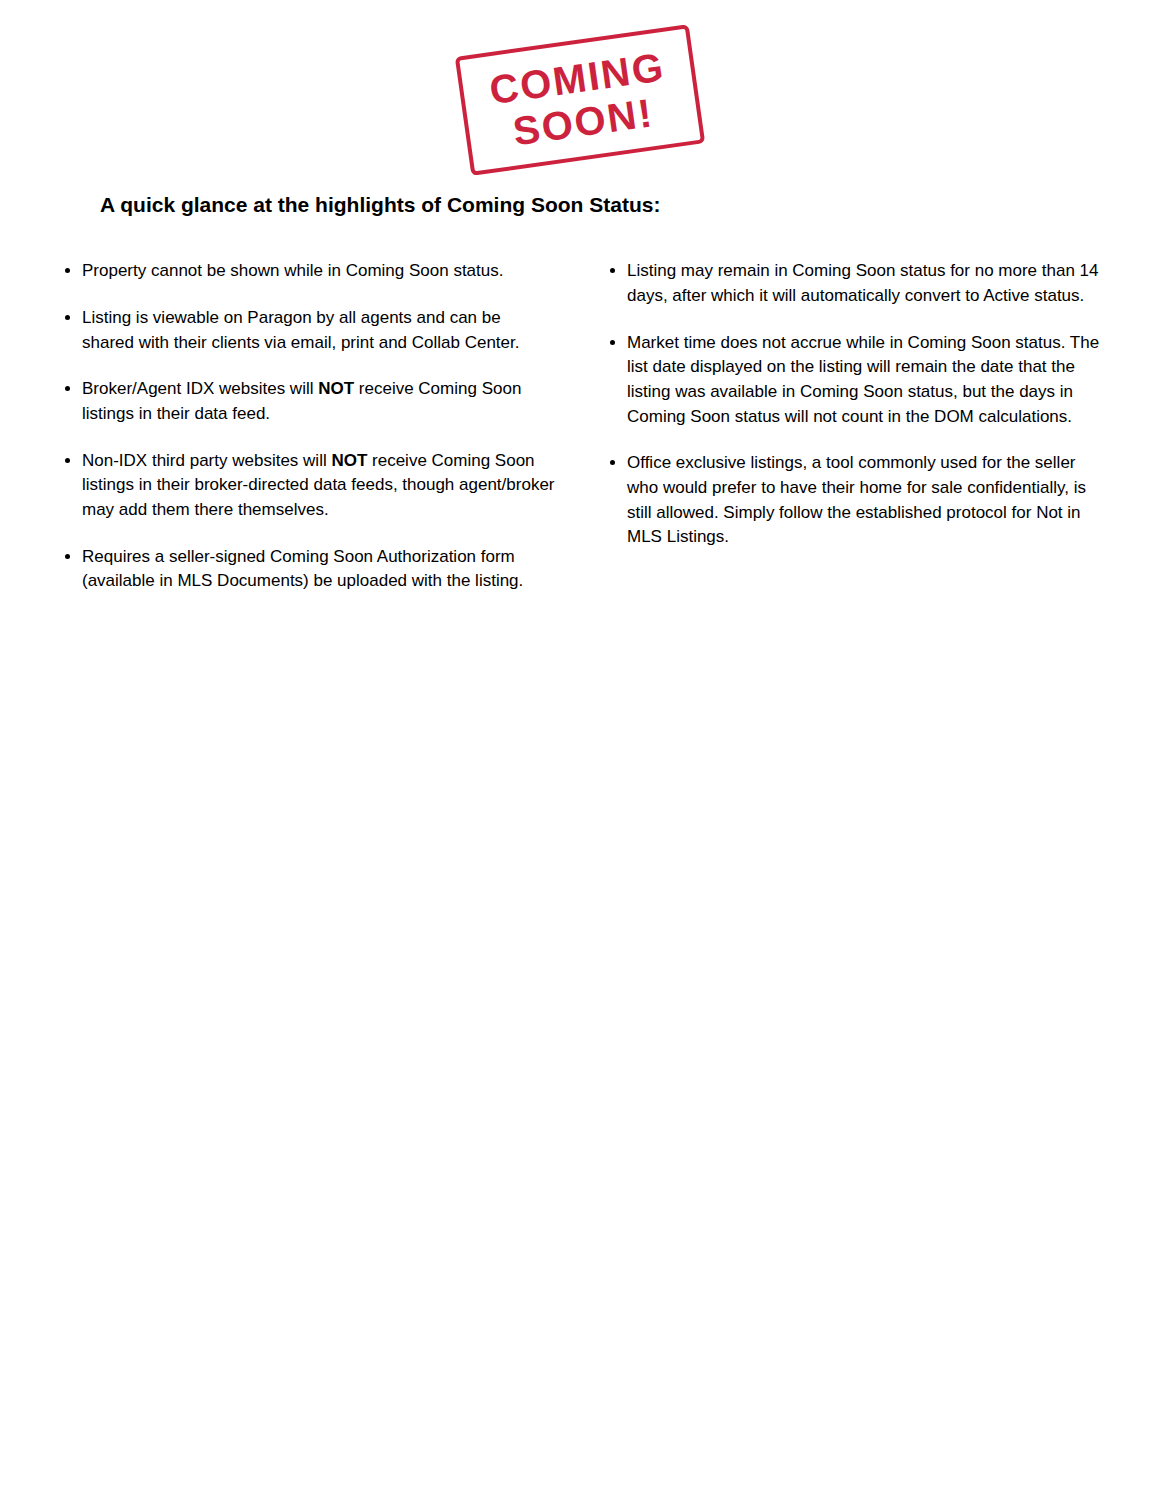COMING SOON!
A quick glance at the highlights of Coming Soon Status:
Property cannot be shown while in Coming Soon status.
Listing is viewable on Paragon by all agents and can be shared with their clients via email, print and Collab Center.
Broker/Agent IDX websites will NOT receive Coming Soon listings in their data feed.
Non-IDX third party websites will NOT receive Coming Soon listings in their broker-directed data feeds, though agent/broker may add them there themselves.
Requires a seller-signed Coming Soon Authorization form (available in MLS Documents) be uploaded with the listing.
Listing may remain in Coming Soon status for no more than 14 days, after which it will automatically convert to Active status.
Market time does not accrue while in Coming Soon status. The list date displayed on the listing will remain the date that the listing was available in Coming Soon status, but the days in Coming Soon status will not count in the DOM calculations.
Office exclusive listings, a tool commonly used for the seller who would prefer to have their home for sale confidentially, is still allowed. Simply follow the established protocol for Not in MLS Listings.